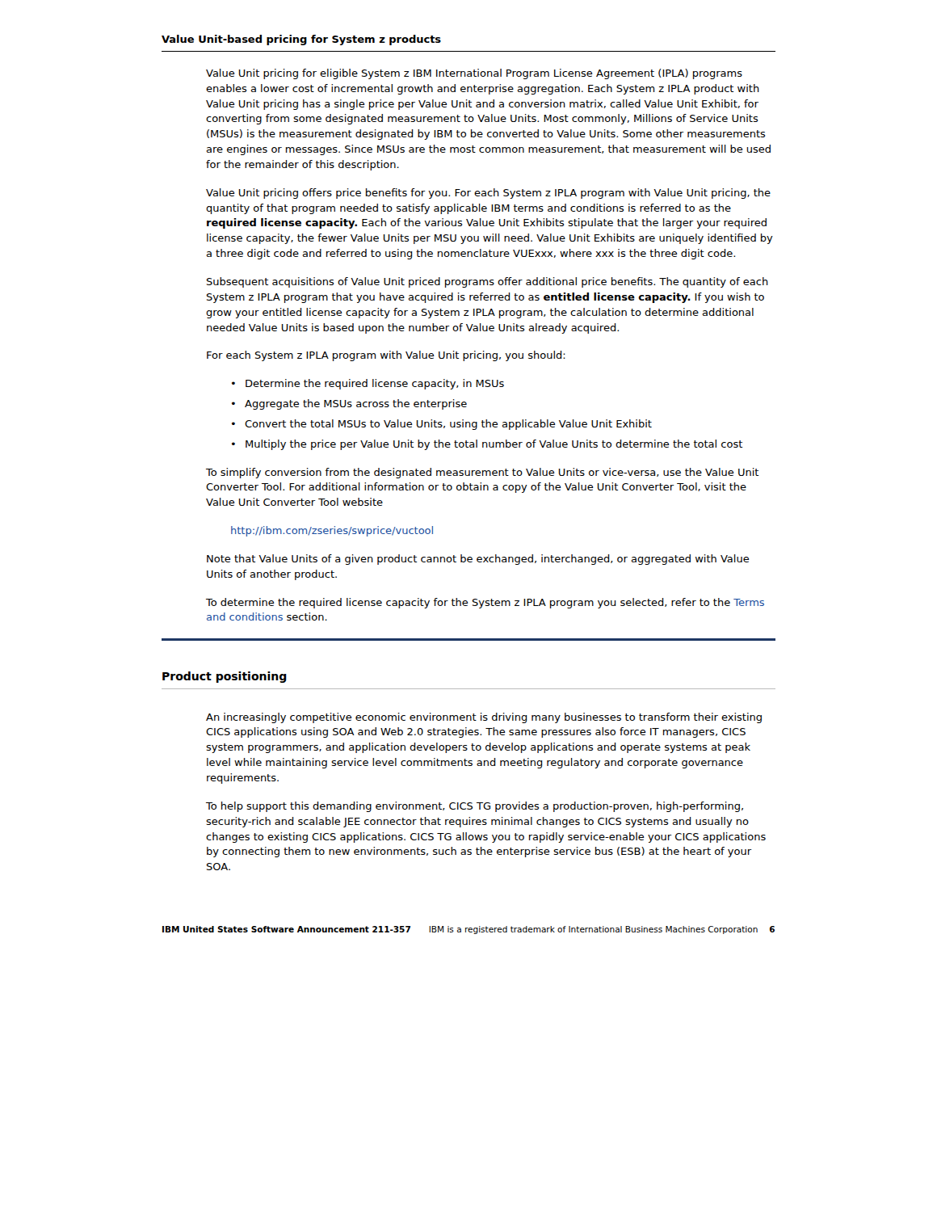Value Unit-based pricing for System z products
Value Unit pricing for eligible System z IBM International Program License Agreement (IPLA) programs enables a lower cost of incremental growth and enterprise aggregation. Each System z IPLA product with Value Unit pricing has a single price per Value Unit and a conversion matrix, called Value Unit Exhibit, for converting from some designated measurement to Value Units. Most commonly, Millions of Service Units (MSUs) is the measurement designated by IBM to be converted to Value Units. Some other measurements are engines or messages. Since MSUs are the most common measurement, that measurement will be used for the remainder of this description.
Value Unit pricing offers price benefits for you. For each System z IPLA program with Value Unit pricing, the quantity of that program needed to satisfy applicable IBM terms and conditions is referred to as the required license capacity. Each of the various Value Unit Exhibits stipulate that the larger your required license capacity, the fewer Value Units per MSU you will need. Value Unit Exhibits are uniquely identified by a three digit code and referred to using the nomenclature VUExxx, where xxx is the three digit code.
Subsequent acquisitions of Value Unit priced programs offer additional price benefits. The quantity of each System z IPLA program that you have acquired is referred to as entitled license capacity. If you wish to grow your entitled license capacity for a System z IPLA program, the calculation to determine additional needed Value Units is based upon the number of Value Units already acquired.
For each System z IPLA program with Value Unit pricing, you should:
Determine the required license capacity, in MSUs
Aggregate the MSUs across the enterprise
Convert the total MSUs to Value Units, using the applicable Value Unit Exhibit
Multiply the price per Value Unit by the total number of Value Units to determine the total cost
To simplify conversion from the designated measurement to Value Units or vice-versa, use the Value Unit Converter Tool. For additional information or to obtain a copy of the Value Unit Converter Tool, visit the Value Unit Converter Tool website
http://ibm.com/zseries/swprice/vuctool
Note that Value Units of a given product cannot be exchanged, interchanged, or aggregated with Value Units of another product.
To determine the required license capacity for the System z IPLA program you selected, refer to the Terms and conditions section.
Product positioning
An increasingly competitive economic environment is driving many businesses to transform their existing CICS applications using SOA and Web 2.0 strategies. The same pressures also force IT managers, CICS system programmers, and application developers to develop applications and operate systems at peak level while maintaining service level commitments and meeting regulatory and corporate governance requirements.
To help support this demanding environment, CICS TG provides a production-proven, high-performing, security-rich and scalable JEE connector that requires minimal changes to CICS systems and usually no changes to existing CICS applications. CICS TG allows you to rapidly service-enable your CICS applications by connecting them to new environments, such as the enterprise service bus (ESB) at the heart of your SOA.
IBM United States Software Announcement 211-357 IBM is a registered trademark of International Business Machines Corporation 6